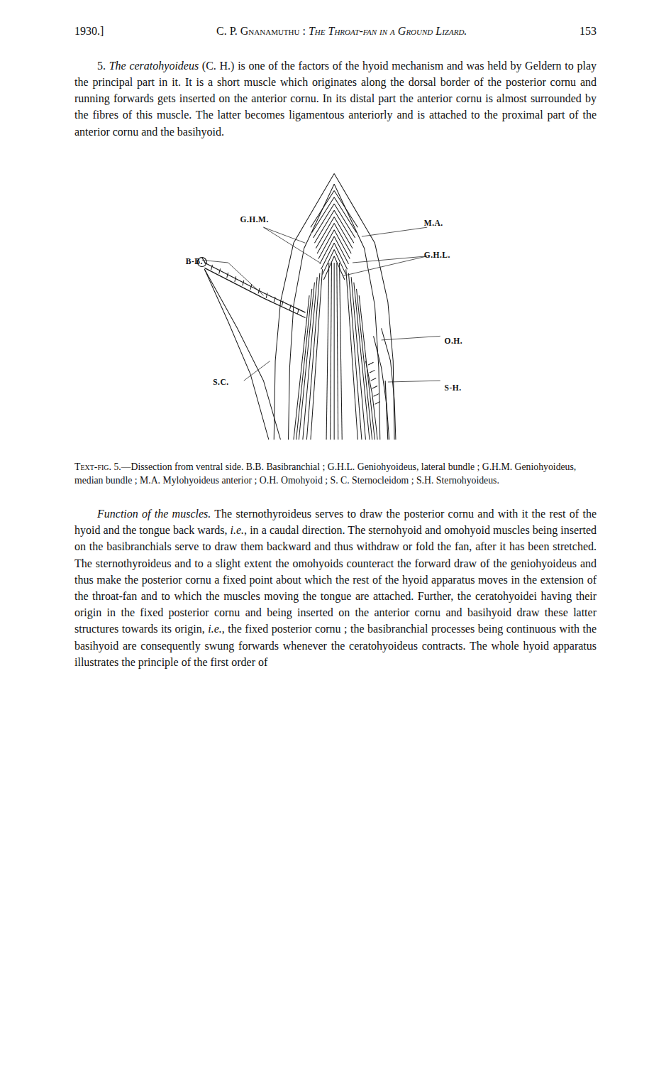1930.] 153
C. P. Gnanamuthu : The Throat-fan in a Ground Lizard.
5. The ceratohyoideus (C. H.) is one of the factors of the hyoid mechanism and was held by Geldern to play the principal part in it. It is a short muscle which originates along the dorsal border of the posterior cornu and running forwards gets inserted on the anterior cornu. In its distal part the anterior cornu is almost surrounded by the fibres of this muscle. The latter becomes ligamentous anteriorly and is attached to the proximal part of the anterior cornu and the basihyoid.
G.H.M. B-B. M.A. G.H.L. O.H. S-H. S.C.
Text-fig. 5.—Dissection from ventral side. B.B. Basibranchial ; G.H.L. Geniohyoideus, lateral bundle ; G.H.M. Geniohyoideus, median bundle ; M.A. Mylohyoideus anterior ; O.H. Omohyoid ; S. C. Sternocleidom ; S.H. Sternohyoideus.
Function of the muscles. The sternothyroideus serves to draw the posterior cornu and with it the rest of the hyoid and the tongue back wards, i.e., in a caudal direction. The sternohyoid and omohyoid muscles being inserted on the basibranchials serve to draw them backward and thus withdraw or fold the fan, after it has been stretched. The sternothyroideus and to a slight extent the omohyoids counteract the forward draw of the geniohyoideus and thus make the posterior cornu a fixed point about which the rest of the hyoid apparatus moves in the extension of the throat-fan and to which the muscles moving the tongue are attached. Further, the ceratohyoidei having their origin in the fixed posterior cornu and being inserted on the anterior cornu and basihyoid draw these latter structures towards its origin, i.e., the fixed posterior cornu ; the basibranchial processes being continuous with the basihyoid are consequently swung forwards whenever the ceratohyoideus contracts. The whole hyoid apparatus illustrates the principle of the first order of